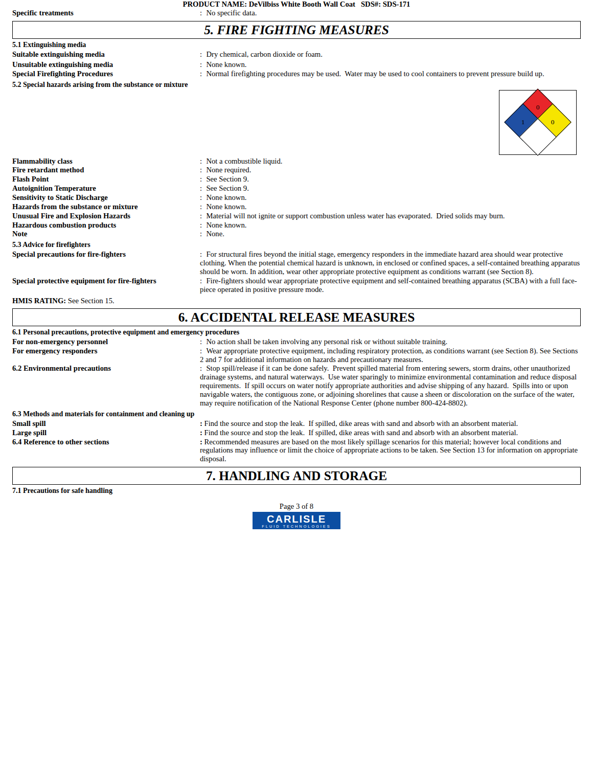PRODUCT NAME: DeVilbiss White Booth Wall Coat SDS#: SDS-171
| Specific treatments | : No specific data. |
5. FIRE FIGHTING MEASURES
5.1 Extinguishing media
| Suitable extinguishing media | : Dry chemical, carbon dioxide or foam. |
| Unsuitable extinguishing media | : None known. |
| Special Firefighting Procedures | : Normal firefighting procedures may be used. Water may be used to cool containers to prevent pressure build up. |
5.2 Special hazards arising from the substance or mixture
0
1
0
| Flammability class | : Not a combustible liquid. |
| Fire retardant method | : None required. |
| Flash Point | : See Section 9. |
| Autoignition Temperature | : See Section 9. |
| Sensitivity to Static Discharge | : None known. |
| Hazards from the substance or mixture | : None known. |
| Unusual Fire and Explosion Hazards | : Material will not ignite or support combustion unless water has evaporated. Dried solids may burn. |
| Hazardous combustion products | : None known. |
| Note | : None. |
5.3 Advice for firefighters
| Special precautions for fire-fighters | : For structural fires beyond the initial stage, emergency responders in the immediate hazard area should wear protective clothing. When the potential chemical hazard is unknown, in enclosed or confined spaces, a self-contained breathing apparatus should be worn. In addition, wear other appropriate protective equipment as conditions warrant (see Section 8). |
| Special protective equipment for fire-fighters | : Fire-fighters should wear appropriate protective equipment and self-contained breathing apparatus (SCBA) with a full face-piece operated in positive pressure mode. |
HMIS RATING: See Section 15.
6. ACCIDENTAL RELEASE MEASURES
6.1 Personal precautions, protective equipment and emergency procedures
| For non-emergency personnel | : No action shall be taken involving any personal risk or without suitable training. |
| For emergency responders | : Wear appropriate protective equipment, including respiratory protection, as conditions warrant (see Section 8). See Sections 2 and 7 for additional information on hazards and precautionary measures. |
| 6.2 Environmental precautions | : Stop spill/release if it can be done safely. Prevent spilled material from entering sewers, storm drains, other unauthorized drainage systems, and natural waterways. Use water sparingly to minimize environmental contamination and reduce disposal requirements. If spill occurs on water notify appropriate authorities and advise shipping of any hazard. Spills into or upon navigable waters, the contiguous zone, or adjoining shorelines that cause a sheen or discoloration on the surface of the water, may require notification of the National Response Center (phone number 800-424-8802). |
6.3 Methods and materials for containment and cleaning up
| Small spill | : Find the source and stop the leak. If spilled, dike areas with sand and absorb with an absorbent material. |
| Large spill | : Find the source and stop the leak. If spilled, dike areas with sand and absorb with an absorbent material. |
| 6.4 Reference to other sections | : Recommended measures are based on the most likely spillage scenarios for this material; however local conditions and regulations may influence or limit the choice of appropriate actions to be taken. See Section 13 for information on appropriate disposal. |
7. HANDLING AND STORAGE
7.1 Precautions for safe handling
Page 3 of 8
CARLISLEFLUID TECHNOLOGIES